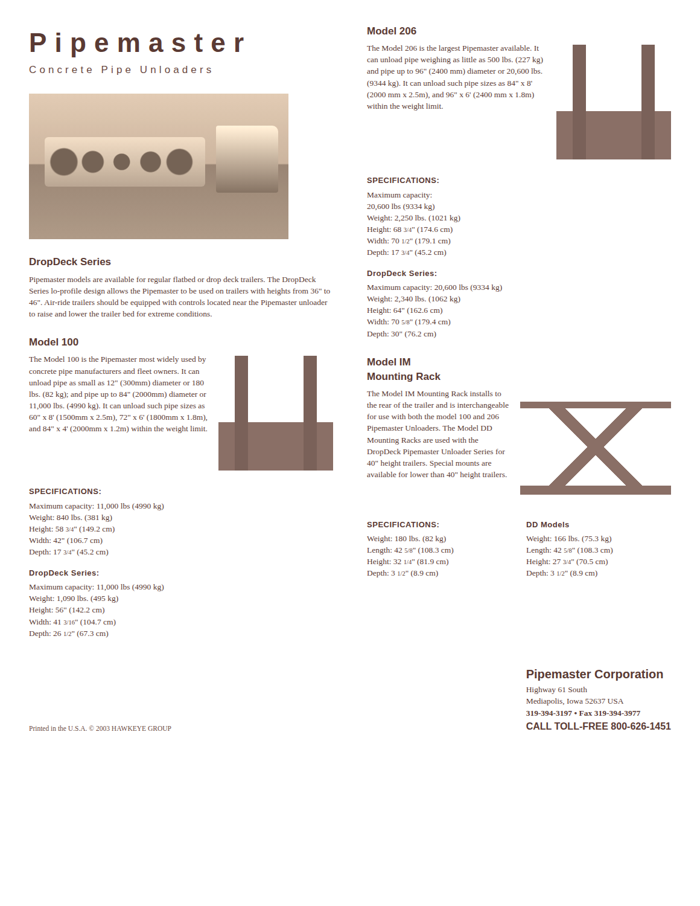Pipemaster
Concrete Pipe Unloaders
DropDeck Series
Pipemaster models are available for regular flatbed or drop deck trailers. The DropDeck Series lo-profile design allows the Pipemaster to be used on trailers with heights from 36" to 46". Air-ride trailers should be equipped with controls located near the Pipemaster unloader to raise and lower the trailer bed for extreme conditions.
Model 100
The Model 100 is the Pipemaster most widely used by concrete pipe manufacturers and fleet owners. It can unload pipe as small as 12" (300mm) diameter or 180 lbs. (82 kg); and pipe up to 84" (2000mm) diameter or 11,000 lbs. (4990 kg). It can unload such pipe sizes as 60" x 8' (1500mm x 2.5m), 72" x 6' (1800mm x 1.8m), and 84" x 4' (2000mm x 1.2m) within the weight limit.
SPECIFICATIONS:
Maximum capacity: 11,000 lbs (4990 kg)
Weight: 840 lbs. (381 kg)
Height: 58 3/4" (149.2 cm)
Width: 42" (106.7 cm)
Depth: 17 3/4" (45.2 cm)
DropDeck Series:
Maximum capacity: 11,000 lbs (4990 kg)
Weight: 1,090 lbs. (495 kg)
Height: 56" (142.2 cm)
Width: 41 3/16" (104.7 cm)
Depth: 26 1/2" (67.3 cm)
Model 206
The Model 206 is the largest Pipemaster available. It can unload pipe weighing as little as 500 lbs. (227 kg) and pipe up to 96" (2400 mm) diameter or 20,600 lbs. (9344 kg). It can unload such pipe sizes as 84" x 8' (2000 mm x 2.5m), and 96" x 6' (2400 mm x 1.8m) within the weight limit.
SPECIFICATIONS:
Maximum capacity:
20,600 lbs (9334 kg)
Weight: 2,250 lbs. (1021 kg)
Height: 68 3/4" (174.6 cm)
Width: 70 1/2" (179.1 cm)
Depth: 17 3/4" (45.2 cm)
DropDeck Series:
Maximum capacity: 20,600 lbs (9334 kg)
Weight: 2,340 lbs. (1062 kg)
Height: 64" (162.6 cm)
Width: 70 5/8" (179.4 cm)
Depth: 30" (76.2 cm)
Model IM
Mounting Rack
The Model IM Mounting Rack installs to the rear of the trailer and is interchangeable for use with both the model 100 and 206 Pipemaster Unloaders. The Model DD Mounting Racks are used with the DropDeck Pipemaster Unloader Series for 40" height trailers. Special mounts are available for lower than 40" height trailers.
SPECIFICATIONS:
Weight: 180 lbs. (82 kg)
Length: 42 5/8" (108.3 cm)
Height: 32 1/4" (81.9 cm)
Depth: 3 1/2" (8.9 cm)
DD Models
Weight: 166 lbs. (75.3 kg)
Length: 42 5/8" (108.3 cm)
Height: 27 3/4" (70.5 cm)
Depth: 3 1/2" (8.9 cm)
Printed in the U.S.A. © 2003 HAWKEYE GROUP
Pipemaster Corporation
Highway 61 South
Mediapolis, Iowa 52637 USA
319-394-3197 • Fax 319-394-3977
CALL TOLL-FREE 800-626-1451